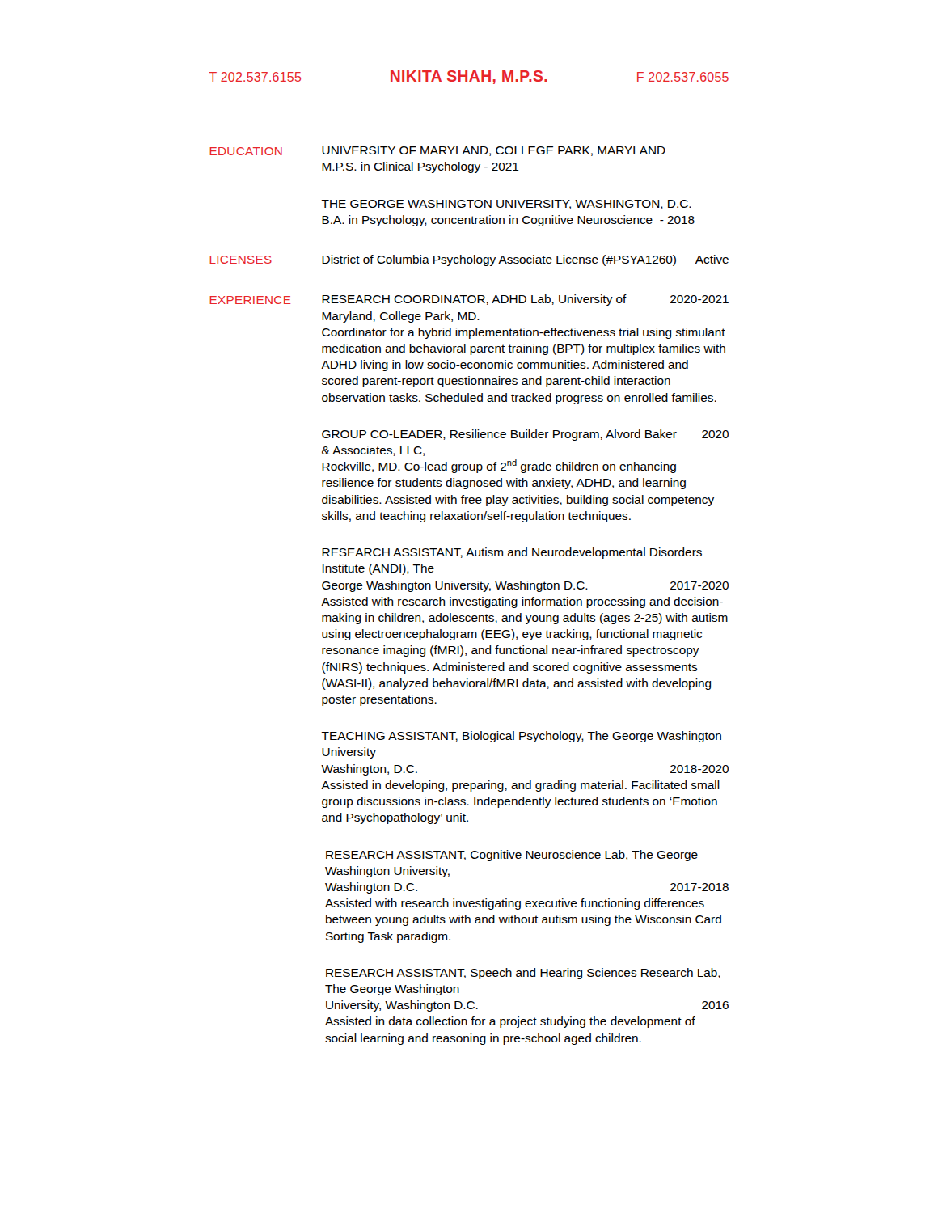T 202.537.6155
NIKITA SHAH, M.P.S.
F 202.537.6055
EDUCATION
UNIVERSITY OF MARYLAND, COLLEGE PARK, MARYLAND
M.P.S. in Clinical Psychology - 2021
THE GEORGE WASHINGTON UNIVERSITY, WASHINGTON, D.C.
B.A. in Psychology, concentration in Cognitive Neuroscience - 2018
LICENSES
District of Columbia Psychology Associate License (#PSYA1260)
Active
EXPERIENCE
RESEARCH COORDINATOR, ADHD Lab, University of Maryland, College Park, MD.
2020-2021
Coordinator for a hybrid implementation-effectiveness trial using stimulant medication and behavioral parent training (BPT) for multiplex families with ADHD living in low socio-economic communities. Administered and scored parent-report questionnaires and parent-child interaction observation tasks. Scheduled and tracked progress on enrolled families.
GROUP CO-LEADER, Resilience Builder Program, Alvord Baker & Associates, LLC,
2020
Rockville, MD. Co-lead group of 2nd grade children on enhancing resilience for students diagnosed with anxiety, ADHD, and learning disabilities. Assisted with free play activities, building social competency skills, and teaching relaxation/self-regulation techniques.
RESEARCH ASSISTANT, Autism and Neurodevelopmental Disorders Institute (ANDI), The
George Washington University, Washington D.C.
2017-2020
Assisted with research investigating information processing and decision-making in children, adolescents, and young adults (ages 2-25) with autism using electroencephalogram (EEG), eye tracking, functional magnetic resonance imaging (fMRI), and functional near-infrared spectroscopy (fNIRS) techniques. Administered and scored cognitive assessments (WASI-II), analyzed behavioral/fMRI data, and assisted with developing poster presentations.
TEACHING ASSISTANT, Biological Psychology, The George Washington University
Washington, D.C.
2018-2020
Assisted in developing, preparing, and grading material. Facilitated small
group discussions in-class. Independently lectured students on ‘Emotion and Psychopathology’ unit.
RESEARCH ASSISTANT, Cognitive Neuroscience Lab, The George Washington University,
Washington D.C.
2017-2018
Assisted with research investigating executive functioning differences between young adults with and without autism using the Wisconsin Card Sorting Task paradigm.
RESEARCH ASSISTANT, Speech and Hearing Sciences Research Lab, The George Washington
University, Washington D.C.
2016
Assisted in data collection for a project studying the development of social learning and reasoning in pre-school aged children.